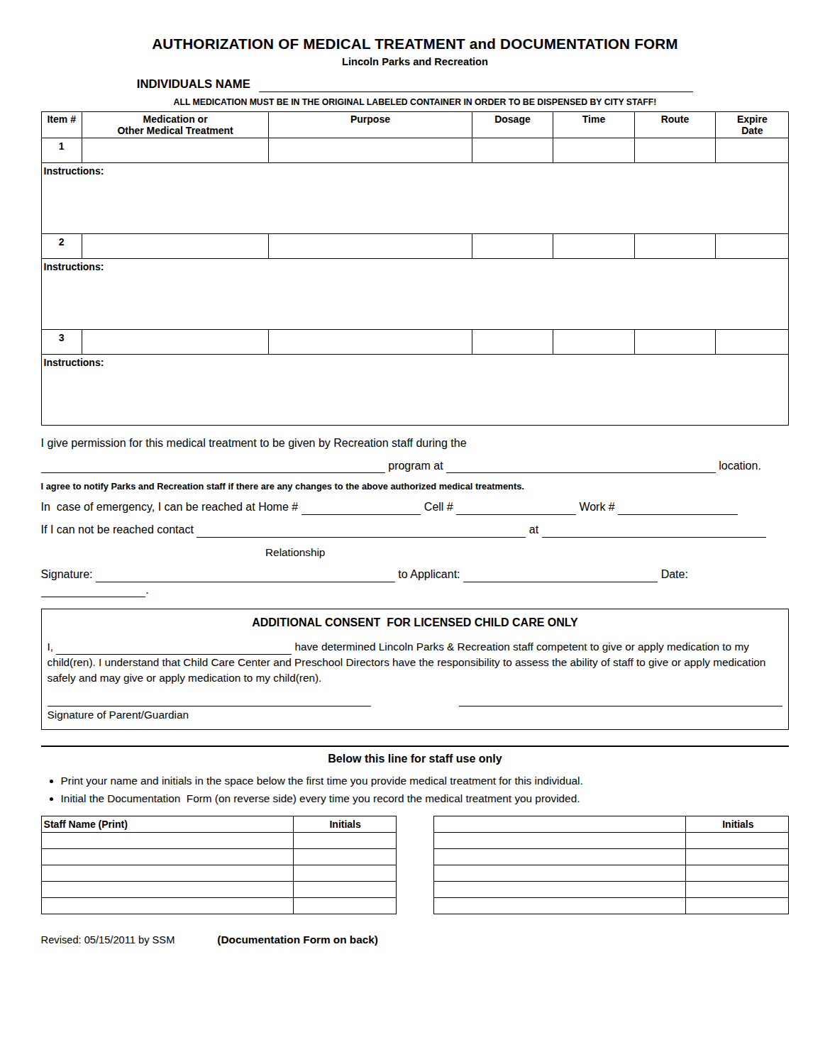AUTHORIZATION OF MEDICAL TREATMENT and DOCUMENTATION FORM
Lincoln Parks and Recreation
INDIVIDUALS NAME
ALL MEDICATION MUST BE IN THE ORIGINAL LABELED CONTAINER IN ORDER TO BE DISPENSED BY CITY STAFF!
| Item # | Medication or Other Medical Treatment | Purpose | Dosage | Time | Route | Expire Date |
| --- | --- | --- | --- | --- | --- | --- |
| 1 | | | | | | |
| Instructions: |
| 2 | | | | | | |
| Instructions: |
| 3 | | | | | | |
| Instructions: |
I give permission for this medical treatment to be given by Recreation staff during the
program at location.
I agree to notify Parks and Recreation staff if there are any changes to the above authorized medical treatments.
In case of emergency, I can be reached at Home # Cell # Work #
If I can not be reached contact at
Relationship
Signature: to Applicant: Date: .
ADDITIONAL CONSENT FOR LICENSED CHILD CARE ONLY
I, have determined Lincoln Parks & Recreation staff competent to give or apply medication to my child(ren). I understand that Child Care Center and Preschool Directors have the responsibility to assess the ability of staff to give or apply medication safely and may give or apply medication to my child(ren).
Signature of Parent/Guardian
Below this line for staff use only
Print your name and initials in the space below the first time you provide medical treatment for this individual.
Initial the Documentation Form (on reverse side) every time you record the medical treatment you provided.
| Staff Name (Print) | Initials |
| --- | --- |
| | Initials |
| --- | --- |
Revised: 05/15/2011 by SSM (Documentation Form on back)